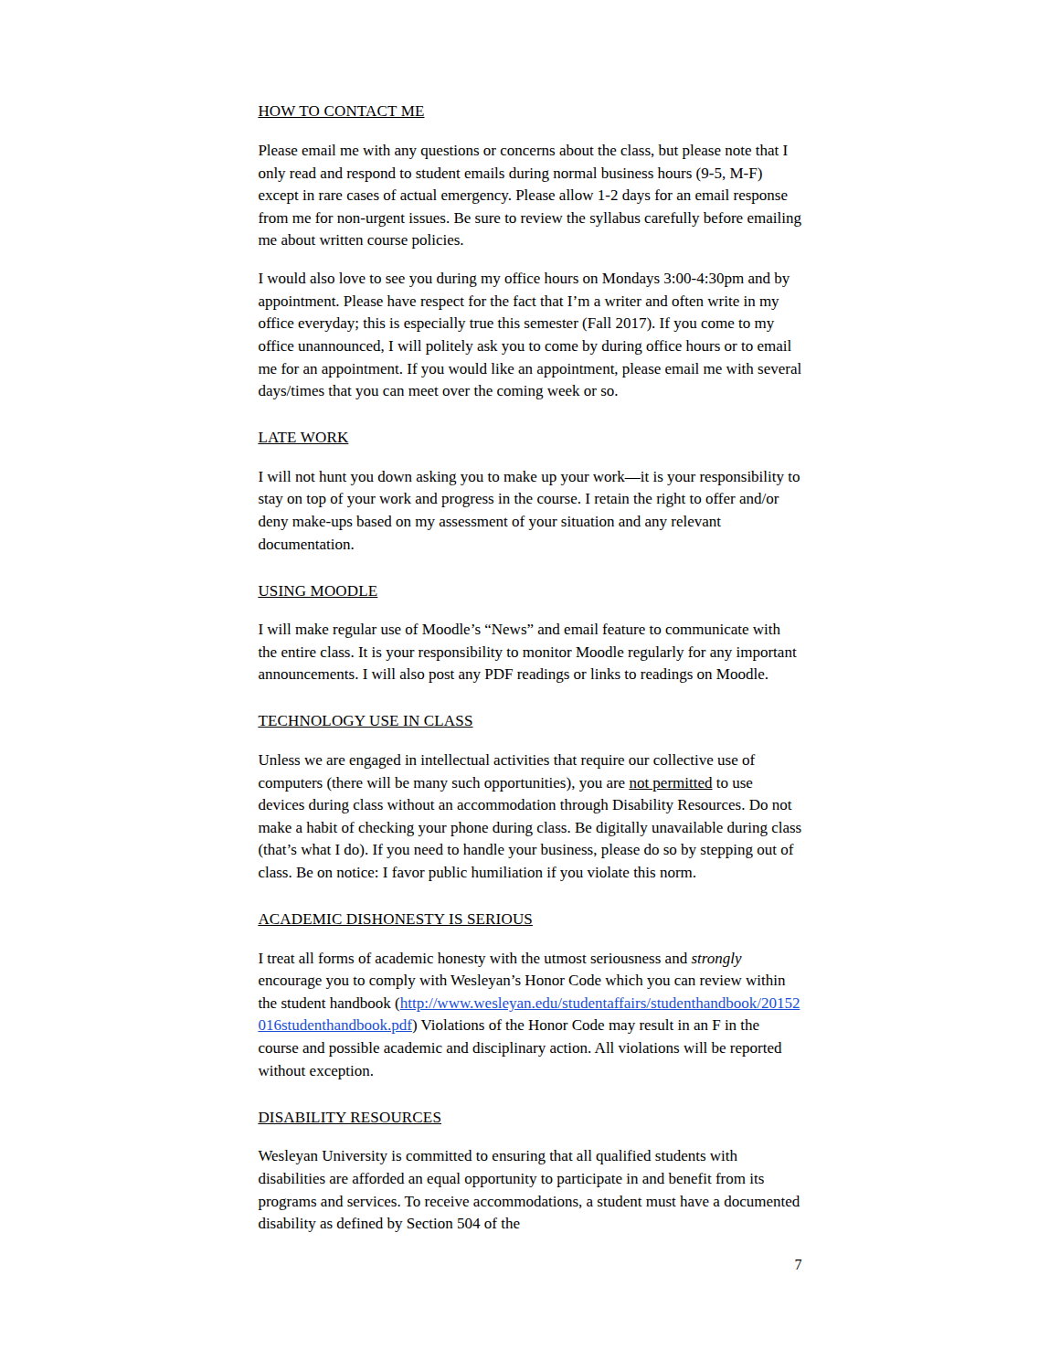How to Contact Me
Please email me with any questions or concerns about the class, but please note that I only read and respond to student emails during normal business hours (9-5, M-F) except in rare cases of actual emergency. Please allow 1-2 days for an email response from me for non-urgent issues. Be sure to review the syllabus carefully before emailing me about written course policies.
I would also love to see you during my office hours on Mondays 3:00-4:30pm and by appointment. Please have respect for the fact that I’m a writer and often write in my office everyday; this is especially true this semester (Fall 2017). If you come to my office unannounced, I will politely ask you to come by during office hours or to email me for an appointment. If you would like an appointment, please email me with several days/times that you can meet over the coming week or so.
Late Work
I will not hunt you down asking you to make up your work—it is your responsibility to stay on top of your work and progress in the course. I retain the right to offer and/or deny make-ups based on my assessment of your situation and any relevant documentation.
Using Moodle
I will make regular use of Moodle’s “News” and email feature to communicate with the entire class. It is your responsibility to monitor Moodle regularly for any important announcements. I will also post any PDF readings or links to readings on Moodle.
Technology Use in Class
Unless we are engaged in intellectual activities that require our collective use of computers (there will be many such opportunities), you are not permitted to use devices during class without an accommodation through Disability Resources. Do not make a habit of checking your phone during class. Be digitally unavailable during class (that’s what I do). If you need to handle your business, please do so by stepping out of class. Be on notice: I favor public humiliation if you violate this norm.
Academic Dishonesty is Serious
I treat all forms of academic honesty with the utmost seriousness and strongly encourage you to comply with Wesleyan’s Honor Code which you can review within the student handbook (http://www.wesleyan.edu/studentaffairs/studenthandbook/20152016studenthandbook.pdf) Violations of the Honor Code may result in an F in the course and possible academic and disciplinary action. All violations will be reported without exception.
Disability Resources
Wesleyan University is committed to ensuring that all qualified students with disabilities are afforded an equal opportunity to participate in and benefit from its programs and services. To receive accommodations, a student must have a documented disability as defined by Section 504 of the
7